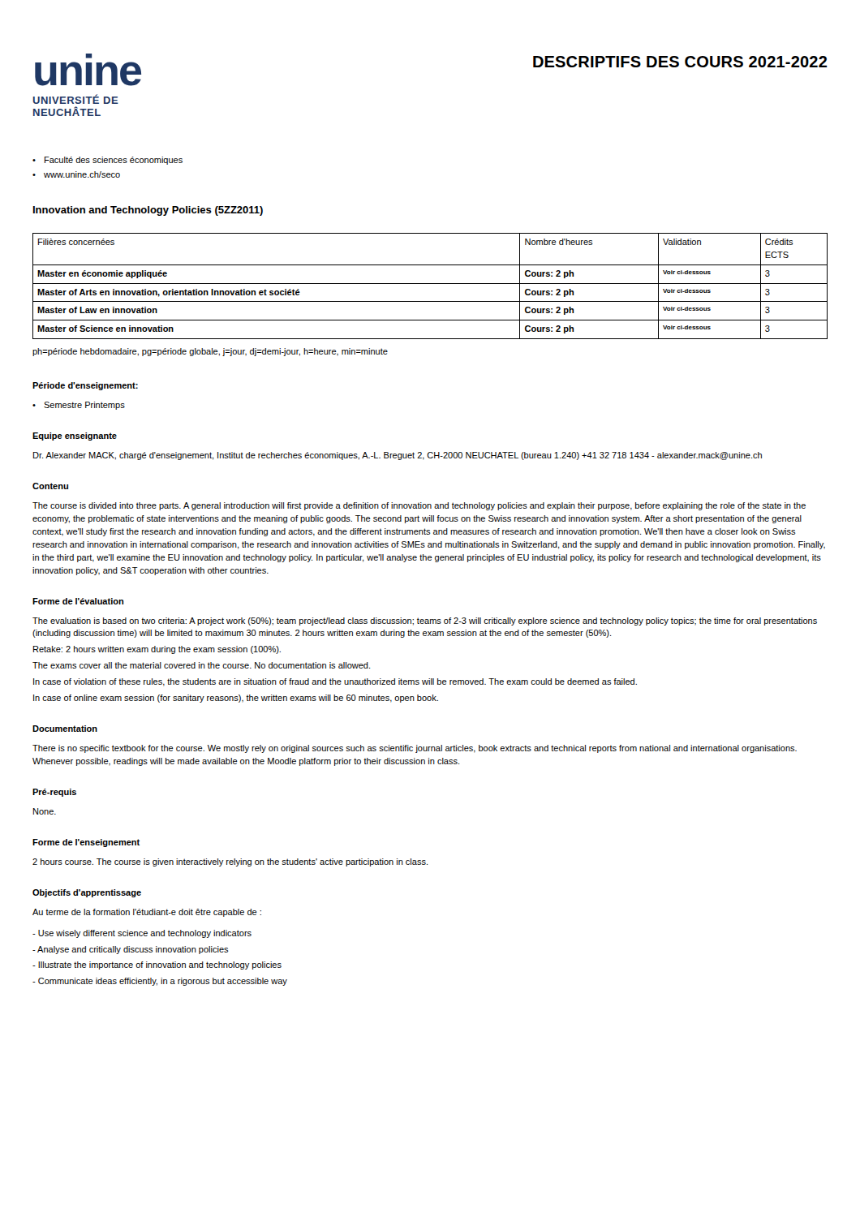unine
Université de
Neuchâtel
DESCRIPTIFS DES COURS 2021-2022
Faculté des sciences économiques
www.unine.ch/seco
Innovation and Technology Policies (5ZZ2011)
| Filières concernées | Nombre d'heures | Validation | Crédits ECTS |
| --- | --- | --- | --- |
| Master en économie appliquée | Cours: 2 ph | Voir ci-dessous | 3 |
| Master of Arts en innovation, orientation Innovation et société | Cours: 2 ph | Voir ci-dessous | 3 |
| Master of Law en innovation | Cours: 2 ph | Voir ci-dessous | 3 |
| Master of Science en innovation | Cours: 2 ph | Voir ci-dessous | 3 |
ph=période hebdomadaire, pg=période globale, j=jour, dj=demi-jour, h=heure, min=minute
Période d'enseignement:
Semestre Printemps
Equipe enseignante
Dr. Alexander MACK, chargé d'enseignement, Institut de recherches économiques, A.-L. Breguet 2, CH-2000 NEUCHATEL (bureau 1.240) +41 32 718 1434 - alexander.mack@unine.ch
Contenu
The course is divided into three parts. A general introduction will first provide a definition of innovation and technology policies and explain their purpose, before explaining the role of the state in the economy, the problematic of state interventions and the meaning of public goods. The second part will focus on the Swiss research and innovation system. After a short presentation of the general context, we'll study first the research and innovation funding and actors, and the different instruments and measures of research and innovation promotion. We'll then have a closer look on Swiss research and innovation in international comparison, the research and innovation activities of SMEs and multinationals in Switzerland, and the supply and demand in public innovation promotion. Finally, in the third part, we'll examine the EU innovation and technology policy. In particular, we'll analyse the general principles of EU industrial policy, its policy for research and technological development, its innovation policy, and S&T cooperation with other countries.
Forme de l'évaluation
The evaluation is based on two criteria: A project work (50%); team project/lead class discussion; teams of 2-3 will critically explore science and technology policy topics; the time for oral presentations (including discussion time) will be limited to maximum 30 minutes. 2 hours written exam during the exam session at the end of the semester (50%).
Retake: 2 hours written exam during the exam session (100%).
The exams cover all the material covered in the course. No documentation is allowed.
In case of violation of these rules, the students are in situation of fraud and the unauthorized items will be removed. The exam could be deemed as failed.
In case of online exam session (for sanitary reasons), the written exams will be 60 minutes, open book.
Documentation
There is no specific textbook for the course. We mostly rely on original sources such as scientific journal articles, book extracts and technical reports from national and international organisations. Whenever possible, readings will be made available on the Moodle platform prior to their discussion in class.
Pré-requis
None.
Forme de l'enseignement
2 hours course. The course is given interactively relying on the students' active participation in class.
Objectifs d'apprentissage
Au terme de la formation l'étudiant-e doit être capable de :
- Use wisely different science and technology indicators
- Analyse and critically discuss innovation policies
- Illustrate the importance of innovation and technology policies
- Communicate ideas efficiently, in a rigorous but accessible way